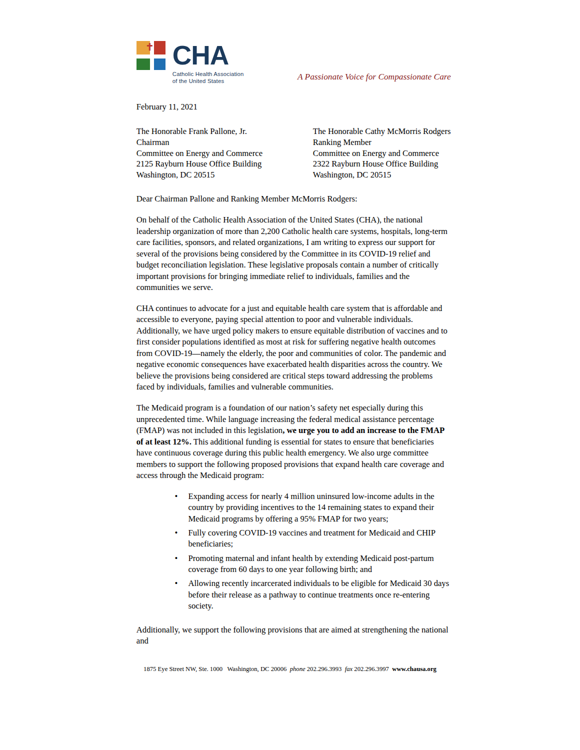✝
CHA
Catholic Health Association
of the United States
A Passionate Voice for Compassionate Care
February 11, 2021
The Honorable Frank Pallone, Jr.
Chairman
Committee on Energy and Commerce
2125 Rayburn House Office Building
Washington, DC 20515
The Honorable Cathy McMorris Rodgers
Ranking Member
Committee on Energy and Commerce
2322 Rayburn House Office Building
Washington, DC 20515
Dear Chairman Pallone and Ranking Member McMorris Rodgers:
On behalf of the Catholic Health Association of the United States (CHA), the national leadership organization of more than 2,200 Catholic health care systems, hospitals, long-term care facilities, sponsors, and related organizations, I am writing to express our support for several of the provisions being considered by the Committee in its COVID-19 relief and budget reconciliation legislation. These legislative proposals contain a number of critically important provisions for bringing immediate relief to individuals, families and the communities we serve.
CHA continues to advocate for a just and equitable health care system that is affordable and accessible to everyone, paying special attention to poor and vulnerable individuals. Additionally, we have urged policy makers to ensure equitable distribution of vaccines and to first consider populations identified as most at risk for suffering negative health outcomes from COVID-19—namely the elderly, the poor and communities of color. The pandemic and negative economic consequences have exacerbated health disparities across the country. We believe the provisions being considered are critical steps toward addressing the problems faced by individuals, families and vulnerable communities.
The Medicaid program is a foundation of our nation’s safety net especially during this unprecedented time. While language increasing the federal medical assistance percentage (FMAP) was not included in this legislation, we urge you to add an increase to the FMAP of at least 12%. This additional funding is essential for states to ensure that beneficiaries have continuous coverage during this public health emergency. We also urge committee members to support the following proposed provisions that expand health care coverage and access through the Medicaid program:
Expanding access for nearly 4 million uninsured low-income adults in the country by providing incentives to the 14 remaining states to expand their Medicaid programs by offering a 95% FMAP for two years;
Fully covering COVID-19 vaccines and treatment for Medicaid and CHIP beneficiaries;
Promoting maternal and infant health by extending Medicaid post-partum coverage from 60 days to one year following birth; and
Allowing recently incarcerated individuals to be eligible for Medicaid 30 days before their release as a pathway to continue treatments once re-entering society.
Additionally, we support the following provisions that are aimed at strengthening the national and
1875 Eye Street NW, Ste. 1000 Washington, DC 20006 phone 202.296.3993 fax 202.296.3997 www.chausa.org